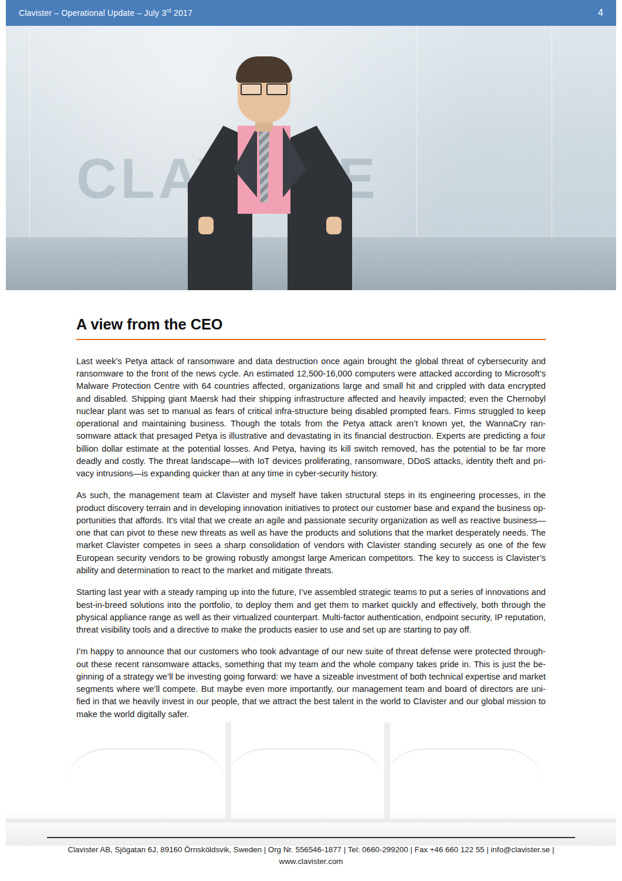Clavister – Operational Update – July 3rd 2017
4
CLAVISTE
A view from the CEO
Last week’s Petya attack of ransomware and data destruction once again brought the global threat of cybersecurity and ransomware to the front of the news cycle. An estimated 12,500-16,000 computers were attacked according to Microsoft’s Malware Protection Centre with 64 countries affected, organizations large and small hit and crippled with data encrypted and disabled. Shipping giant Maersk had their shipping infrastructure affected and heavily impacted; even the Chernobyl nuclear plant was set to manual as fears of critical infra-structure being disabled prompted fears. Firms struggled to keep operational and maintaining business. Though the totals from the Petya attack aren’t known yet, the WannaCry ransomware attack that presaged Petya is illustrative and devastating in its financial destruction. Experts are predicting a four billion dollar estimate at the potential losses. And Petya, having its kill switch removed, has the potential to be far more deadly and costly. The threat landscape—with IoT devices proliferating, ransomware, DDoS attacks, identity theft and privacy intrusions—is expanding quicker than at any time in cyber-security history.
As such, the management team at Clavister and myself have taken structural steps in its engineering processes, in the product discovery terrain and in developing innovation initiatives to protect our customer base and expand the business opportunities that affords. It’s vital that we create an agile and passionate security organization as well as reactive business—one that can pivot to these new threats as well as have the products and solutions that the market desperately needs. The market Clavister competes in sees a sharp consolidation of vendors with Clavister standing securely as one of the few European security vendors to be growing robustly amongst large American competitors. The key to success is Clavister’s ability and determination to react to the market and mitigate threats.
Starting last year with a steady ramping up into the future, I’ve assembled strategic teams to put a series of innovations and best-in-breed solutions into the portfolio, to deploy them and get them to market quickly and effectively, both through the physical appliance range as well as their virtualized counterpart. Multi-factor authentication, endpoint security, IP reputation, threat visibility tools and a directive to make the products easier to use and set up are starting to pay off.
I’m happy to announce that our customers who took advantage of our new suite of threat defense were protected throughout these recent ransomware attacks, something that my team and the whole company takes pride in. This is just the beginning of a strategy we’ll be investing going forward: we have a sizeable investment of both technical expertise and market segments where we’ll compete. But maybe even more importantly, our management team and board of directors are unified in that we heavily invest in our people, that we attract the best talent in the world to Clavister and our global mission to make the world digitally safer.
Clavister AB, Sjögatan 6J, 89160 Örnsköldsvik, Sweden | Org Nr. 556546-1877 | Tel: 0660-299200 | Fax +46 660 122 55 | info@clavister.se | www.clavister.com